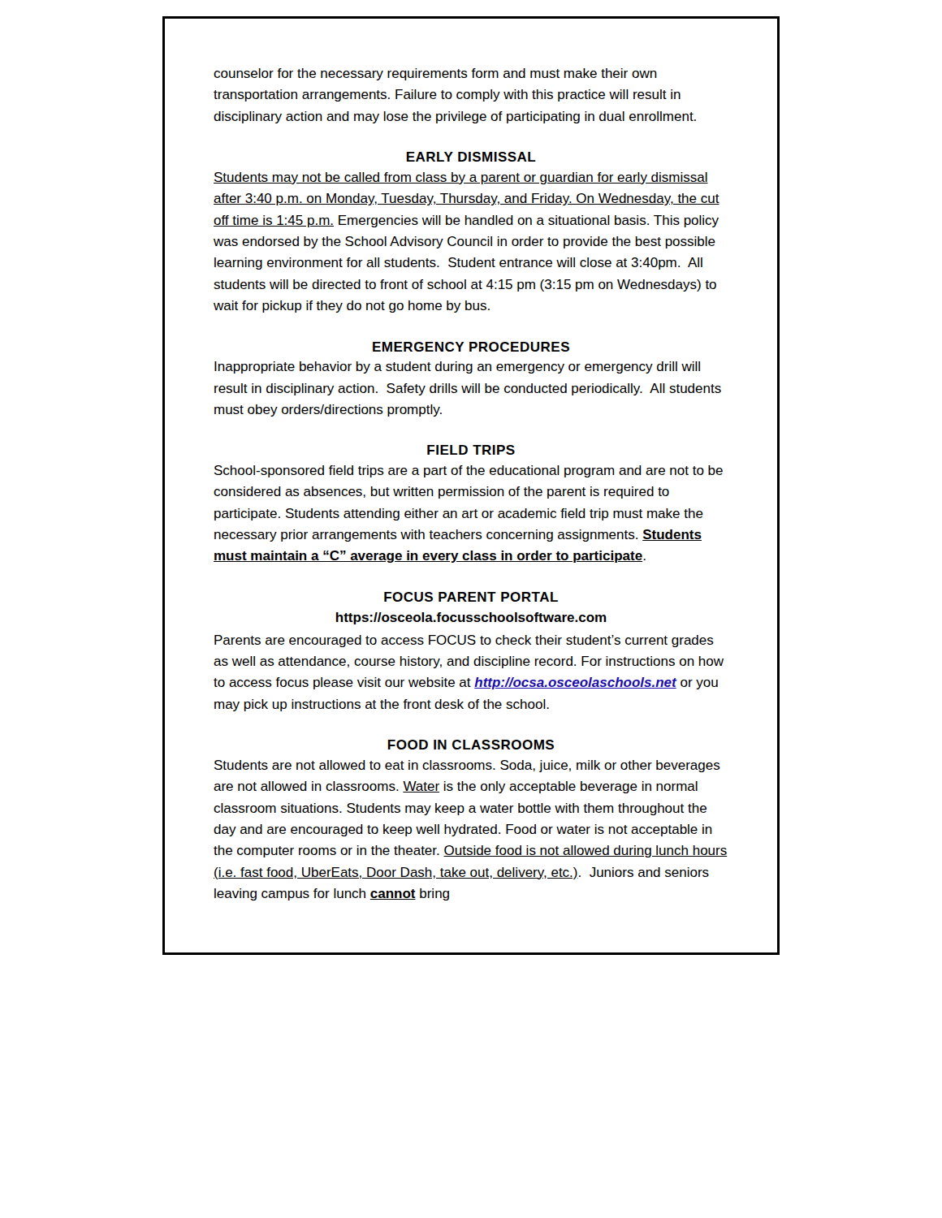counselor for the necessary requirements form and must make their own transportation arrangements. Failure to comply with this practice will result in disciplinary action and may lose the privilege of participating in dual enrollment.
EARLY DISMISSAL
Students may not be called from class by a parent or guardian for early dismissal after 3:40 p.m. on Monday, Tuesday, Thursday, and Friday. On Wednesday, the cut off time is 1:45 p.m. Emergencies will be handled on a situational basis. This policy was endorsed by the School Advisory Council in order to provide the best possible learning environment for all students. Student entrance will close at 3:40pm. All students will be directed to front of school at 4:15 pm (3:15 pm on Wednesdays) to wait for pickup if they do not go home by bus.
EMERGENCY PROCEDURES
Inappropriate behavior by a student during an emergency or emergency drill will result in disciplinary action. Safety drills will be conducted periodically. All students must obey orders/directions promptly.
FIELD TRIPS
School-sponsored field trips are a part of the educational program and are not to be considered as absences, but written permission of the parent is required to participate. Students attending either an art or academic field trip must make the necessary prior arrangements with teachers concerning assignments. Students must maintain a “C” average in every class in order to participate.
FOCUS PARENT PORTAL
https://osceola.focusschoolsoftware.com
Parents are encouraged to access FOCUS to check their student’s current grades as well as attendance, course history, and discipline record. For instructions on how to access focus please visit our website at http://ocsa.osceolaschools.net or you may pick up instructions at the front desk of the school.
FOOD IN CLASSROOMS
Students are not allowed to eat in classrooms. Soda, juice, milk or other beverages are not allowed in classrooms. Water is the only acceptable beverage in normal classroom situations. Students may keep a water bottle with them throughout the day and are encouraged to keep well hydrated. Food or water is not acceptable in the computer rooms or in the theater. Outside food is not allowed during lunch hours (i.e. fast food, UberEats, Door Dash, take out, delivery, etc.). Juniors and seniors leaving campus for lunch cannot bring